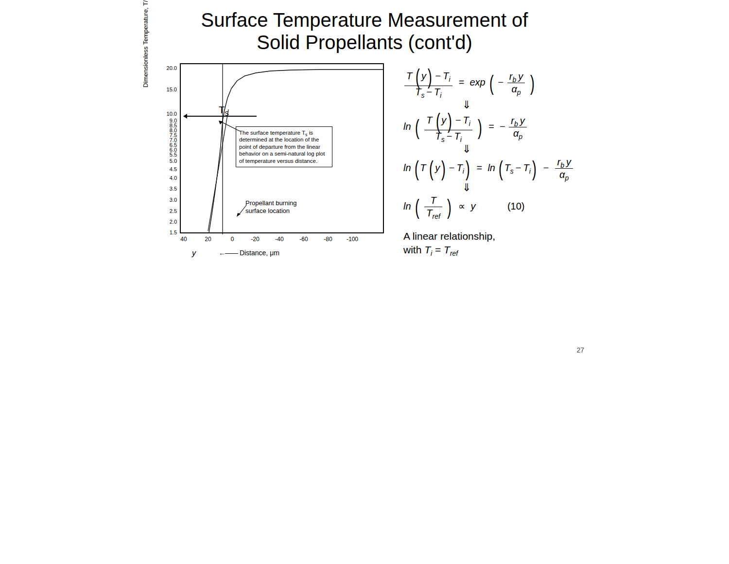Surface Temperature Measurement of
Solid Propellants (cont'd)
Dimensionless Temperature, T/Tref
20.0
15.0
10.0
9.0
8.5
8.0
7.5
7.0
6.5
6.0
5.5
5.0
4.5
4.0
3.5
3.0
2.5
2.0
1.5
40
20
0
-20
-40
-60
-80
-100
y
←—— Distance, μm
TS
The surface temperature Ts is determined at the location of the point of departure from the linear behavior on a semi-natural log plot of temperature versus distance.
Propellant burning
surface location
T (y) − Ti Ts − Ti = exp ( − rb y αp )
⇓
ln ( T (y) − Ti Ts − Ti ) = − rb y αp
⇓
ln (T (y) − Ti) = ln (Ts − Ti) − rb y αp
⇓
ln ( T Tref ) ∝ y (10)
A linear relationship,
with Ti = Tref
27